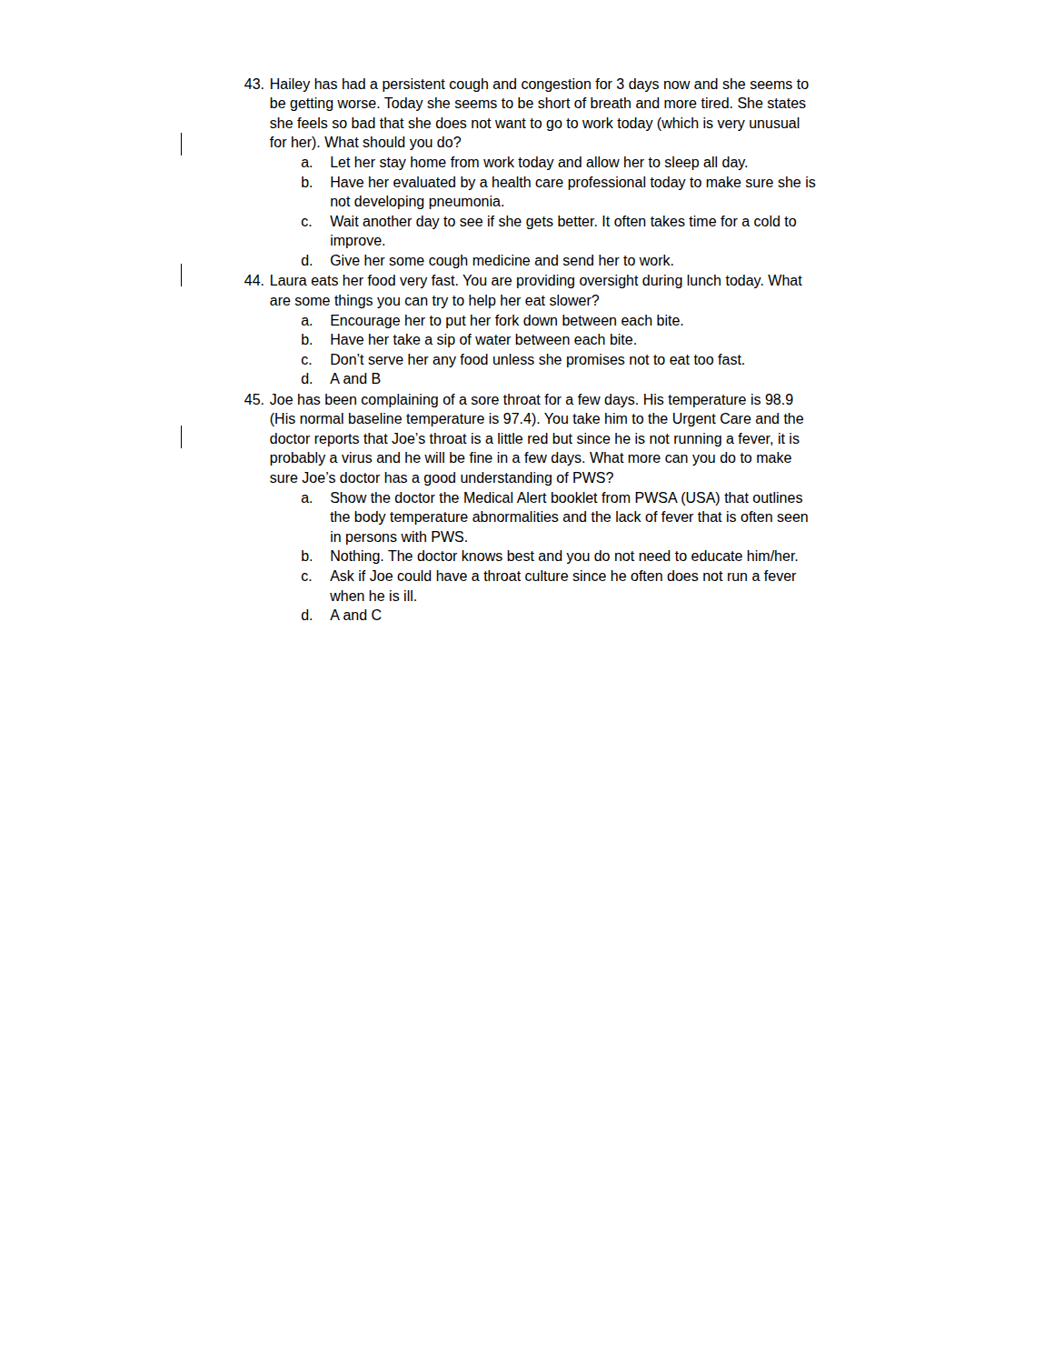Hailey has had a persistent cough and congestion for 3 days now and she seems to be getting worse. Today she seems to be short of breath and more tired. She states she feels so bad that she does not want to go to work today (which is very unusual for her). What should you do?
Let her stay home from work today and allow her to sleep all day.
Have her evaluated by a health care professional today to make sure she is not developing pneumonia.
Wait another day to see if she gets better. It often takes time for a cold to improve.
Give her some cough medicine and send her to work.
Laura eats her food very fast. You are providing oversight during lunch today. What are some things you can try to help her eat slower?
Encourage her to put her fork down between each bite.
Have her take a sip of water between each bite.
Don’t serve her any food unless she promises not to eat too fast.
A and B
Joe has been complaining of a sore throat for a few days. His temperature is 98.9 (His normal baseline temperature is 97.4). You take him to the Urgent Care and the doctor reports that Joe’s throat is a little red but since he is not running a fever, it is probably a virus and he will be fine in a few days. What more can you do to make sure Joe’s doctor has a good understanding of PWS?
Show the doctor the Medical Alert booklet from PWSA (USA) that outlines the body temperature abnormalities and the lack of fever that is often seen in persons with PWS.
Nothing. The doctor knows best and you do not need to educate him/her.
Ask if Joe could have a throat culture since he often does not run a fever when he is ill.
A and C